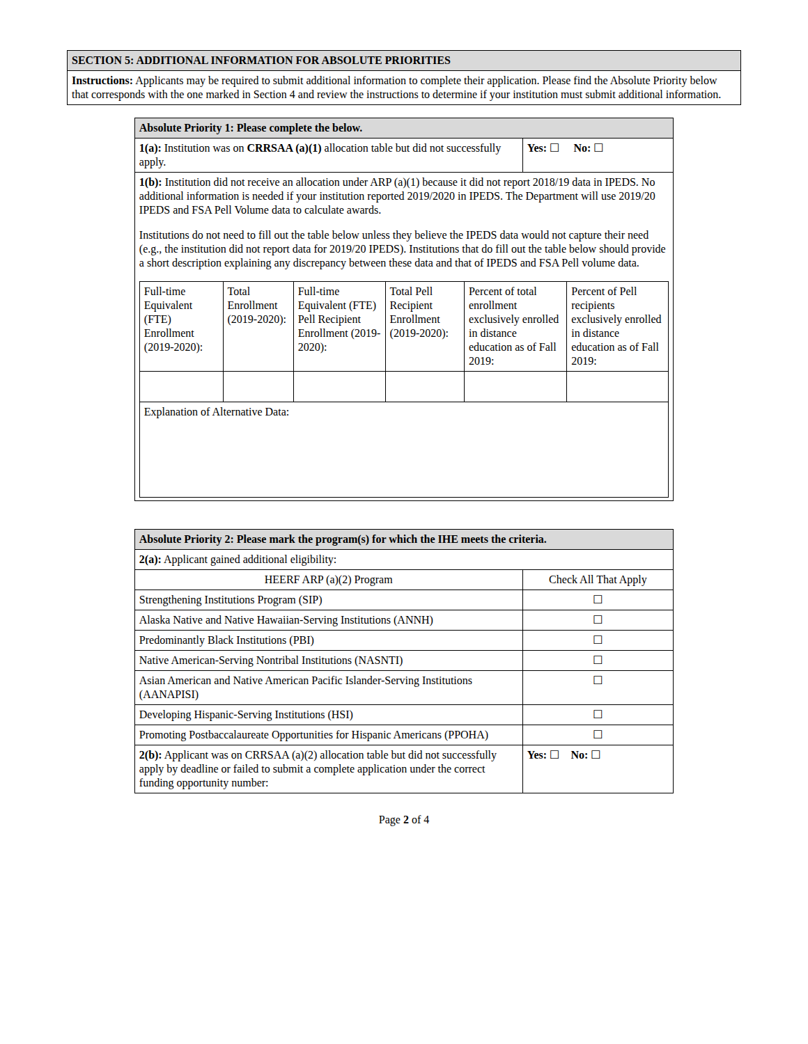SECTION 5: ADDITIONAL INFORMATION FOR ABSOLUTE PRIORITIES
Instructions: Applicants may be required to submit additional information to complete their application. Please find the Absolute Priority below that corresponds with the one marked in Section 4 and review the instructions to determine if your institution must submit additional information.
| Absolute Priority 1: Please complete the below. |
| 1(a): Institution was on CRRSAA (a)(1) allocation table but did not successfully apply. | Yes: ☐ No: ☐ |
| 1(b): Institution did not receive an allocation under ARP (a)(1) because it did not report 2018/19 data in IPEDS. No additional information is needed if your institution reported 2019/2020 in IPEDS. The Department will use 2019/20 IPEDS and FSA Pell Volume data to calculate awards. Institutions do not need to fill out the table below unless they believe the IPEDS data would not capture their need (e.g., the institution did not report data for 2019/20 IPEDS). Institutions that do fill out the table below should provide a short description explaining any discrepancy between these data and that of IPEDS and FSA Pell volume data. / Full-time Equivalent (FTE) Enrollment (2019-2020): / Total Enrollment (2019-2020): / Full-time Equivalent (FTE) Pell Recipient Enrollment (2019-2020): / Total Pell Recipient Enrollment (2019-2020): / Percent of total enrollment exclusively enrolled in distance education as of Fall 2019: / Percent of Pell recipients exclusively enrolled in distance education as of Fall 2019: / / --- / --- / --- / --- / --- / --- / / Explanation of Alternative Data: / |
| Absolute Priority 2: Please mark the program(s) for which the IHE meets the criteria. |
| 2(a): Applicant gained additional eligibility: |
| HEERF ARP (a)(2) Program | Check All That Apply |
| Strengthening Institutions Program (SIP) | ☐ |
| Alaska Native and Native Hawaiian-Serving Institutions (ANNH) | ☐ |
| Predominantly Black Institutions (PBI) | ☐ |
| Native American-Serving Nontribal Institutions (NASNTI) | ☐ |
| Asian American and Native American Pacific Islander-Serving Institutions (AANAPISI) | ☐ |
| Developing Hispanic-Serving Institutions (HSI) | ☐ |
| Promoting Postbaccalaureate Opportunities for Hispanic Americans (PPOHA) | ☐ |
| 2(b): Applicant was on CRRSAA (a)(2) allocation table but did not successfully apply by deadline or failed to submit a complete application under the correct funding opportunity number: | Yes: ☐ No: ☐ |
Page 2 of 4